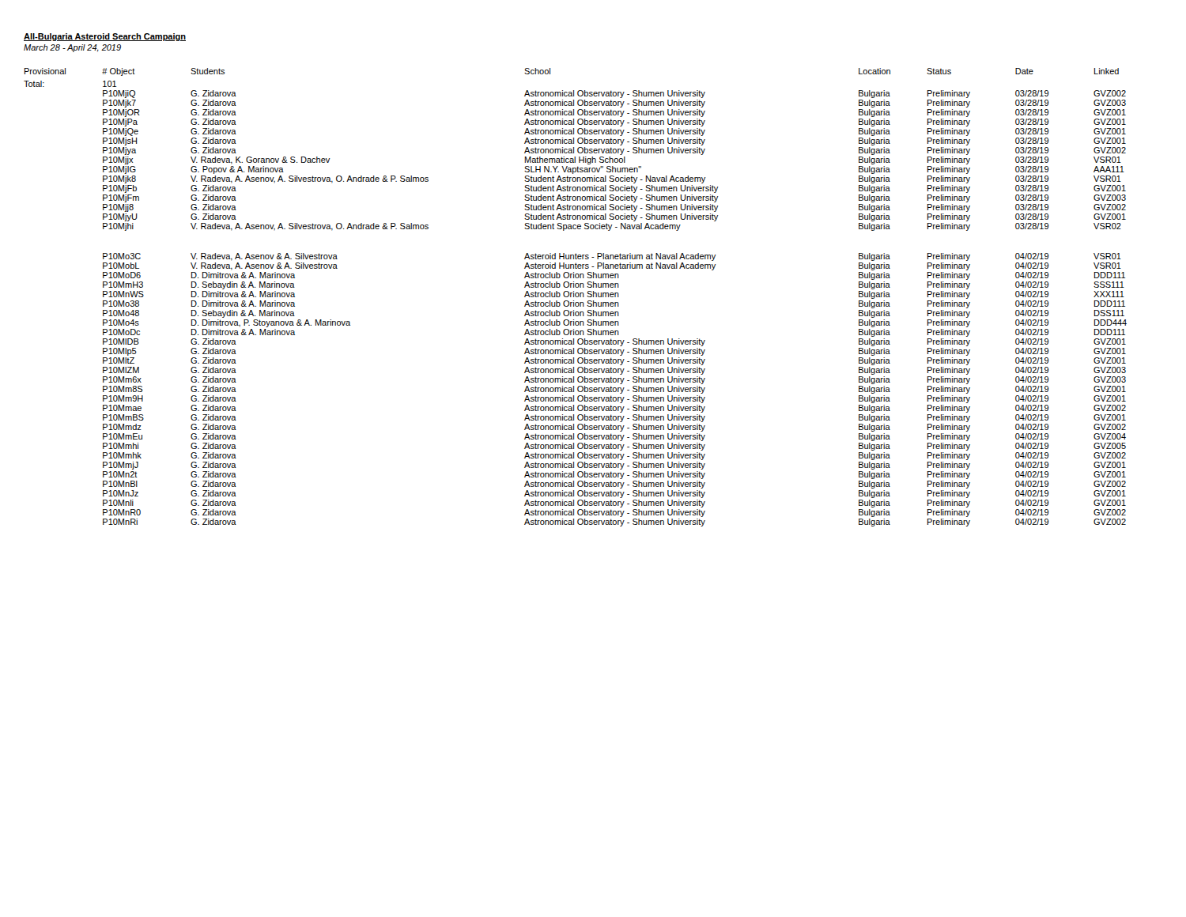All-Bulgaria Asteroid Search Campaign
March 28 - April 24, 2019
| Provisional | # Object | Students | School | Location | Status | Date | Linked |
| --- | --- | --- | --- | --- | --- | --- | --- |
| Total: | 101 | | | | | | |
| | P10MjiQ | G. Zidarova | Astronomical Observatory - Shumen University | Bulgaria | Preliminary | 03/28/19 | GVZ002 |
| | P10Mjk7 | G. Zidarova | Astronomical Observatory - Shumen University | Bulgaria | Preliminary | 03/28/19 | GVZ003 |
| | P10MjOR | G. Zidarova | Astronomical Observatory - Shumen University | Bulgaria | Preliminary | 03/28/19 | GVZ001 |
| | P10MjPa | G. Zidarova | Astronomical Observatory - Shumen University | Bulgaria | Preliminary | 03/28/19 | GVZ001 |
| | P10MjQe | G. Zidarova | Astronomical Observatory - Shumen University | Bulgaria | Preliminary | 03/28/19 | GVZ001 |
| | P10MjsH | G. Zidarova | Astronomical Observatory - Shumen University | Bulgaria | Preliminary | 03/28/19 | GVZ001 |
| | P10Mjya | G. Zidarova | Astronomical Observatory - Shumen University | Bulgaria | Preliminary | 03/28/19 | GVZ002 |
| | P10Mjjx | V. Radeva, K. Goranov & S. Dachev | Mathematical High School | Bulgaria | Preliminary | 03/28/19 | VSR01 |
| | P10MjIG | G. Popov & A. Marinova | SLH N.Y. Vaptsarov" Shumen" | Bulgaria | Preliminary | 03/28/19 | AAA111 |
| | P10Mjk8 | V. Radeva, A. Asenov, A. Silvestrova, O. Andrade & P. Salmos | Student Astronomical Society - Naval Academy | Bulgaria | Preliminary | 03/28/19 | VSR01 |
| | P10MjFb | G. Zidarova | Student Astronomical Society - Shumen University | Bulgaria | Preliminary | 03/28/19 | GVZ001 |
| | P10MjFm | G. Zidarova | Student Astronomical Society - Shumen University | Bulgaria | Preliminary | 03/28/19 | GVZ003 |
| | P10Mjj8 | G. Zidarova | Student Astronomical Society - Shumen University | Bulgaria | Preliminary | 03/28/19 | GVZ002 |
| | P10MjyU | G. Zidarova | Student Astronomical Society - Shumen University | Bulgaria | Preliminary | 03/28/19 | GVZ001 |
| | P10Mjhi | V. Radeva, A. Asenov, A. Silvestrova, O. Andrade & P. Salmos | Student Space Society - Naval Academy | Bulgaria | Preliminary | 03/28/19 | VSR02 |
| | P10Mo3C | V. Radeva, A. Asenov & A. Silvestrova | Asteroid Hunters - Planetarium at Naval Academy | Bulgaria | Preliminary | 04/02/19 | VSR01 |
| | P10MobL | V. Radeva, A. Asenov & A. Silvestrova | Asteroid Hunters - Planetarium at Naval Academy | Bulgaria | Preliminary | 04/02/19 | VSR01 |
| | P10MoD6 | D. Dimitrova & A. Marinova | Astroclub Orion Shumen | Bulgaria | Preliminary | 04/02/19 | DDD111 |
| | P10MmH3 | D. Sebaydin & A. Marinova | Astroclub Orion Shumen | Bulgaria | Preliminary | 04/02/19 | SSS111 |
| | P10MnWS | D. Dimitrova & A. Marinova | Astroclub Orion Shumen | Bulgaria | Preliminary | 04/02/19 | XXX111 |
| | P10Mo38 | D. Dimitrova & A. Marinova | Astroclub Orion Shumen | Bulgaria | Preliminary | 04/02/19 | DDD111 |
| | P10Mo48 | D. Sebaydin & A. Marinova | Astroclub Orion Shumen | Bulgaria | Preliminary | 04/02/19 | DSS111 |
| | P10Mo4s | D. Dimitrova, P. Stoyanova & A. Marinova | Astroclub Orion Shumen | Bulgaria | Preliminary | 04/02/19 | DDD444 |
| | P10MoDc | D. Dimitrova & A. Marinova | Astroclub Orion Shumen | Bulgaria | Preliminary | 04/02/19 | DDD111 |
| | P10MlDB | G. Zidarova | Astronomical Observatory - Shumen University | Bulgaria | Preliminary | 04/02/19 | GVZ001 |
| | P10Mlp5 | G. Zidarova | Astronomical Observatory - Shumen University | Bulgaria | Preliminary | 04/02/19 | GVZ001 |
| | P10MltZ | G. Zidarova | Astronomical Observatory - Shumen University | Bulgaria | Preliminary | 04/02/19 | GVZ001 |
| | P10MlZM | G. Zidarova | Astronomical Observatory - Shumen University | Bulgaria | Preliminary | 04/02/19 | GVZ003 |
| | P10Mm6x | G. Zidarova | Astronomical Observatory - Shumen University | Bulgaria | Preliminary | 04/02/19 | GVZ003 |
| | P10Mm8S | G. Zidarova | Astronomical Observatory - Shumen University | Bulgaria | Preliminary | 04/02/19 | GVZ001 |
| | P10Mm9H | G. Zidarova | Astronomical Observatory - Shumen University | Bulgaria | Preliminary | 04/02/19 | GVZ001 |
| | P10Mmae | G. Zidarova | Astronomical Observatory - Shumen University | Bulgaria | Preliminary | 04/02/19 | GVZ002 |
| | P10MmBS | G. Zidarova | Astronomical Observatory - Shumen University | Bulgaria | Preliminary | 04/02/19 | GVZ001 |
| | P10Mmdz | G. Zidarova | Astronomical Observatory - Shumen University | Bulgaria | Preliminary | 04/02/19 | GVZ002 |
| | P10MmEu | G. Zidarova | Astronomical Observatory - Shumen University | Bulgaria | Preliminary | 04/02/19 | GVZ004 |
| | P10Mmhi | G. Zidarova | Astronomical Observatory - Shumen University | Bulgaria | Preliminary | 04/02/19 | GVZ005 |
| | P10Mmhk | G. Zidarova | Astronomical Observatory - Shumen University | Bulgaria | Preliminary | 04/02/19 | GVZ002 |
| | P10MmjJ | G. Zidarova | Astronomical Observatory - Shumen University | Bulgaria | Preliminary | 04/02/19 | GVZ001 |
| | P10Mn2t | G. Zidarova | Astronomical Observatory - Shumen University | Bulgaria | Preliminary | 04/02/19 | GVZ001 |
| | P10MnBl | G. Zidarova | Astronomical Observatory - Shumen University | Bulgaria | Preliminary | 04/02/19 | GVZ002 |
| | P10MnJz | G. Zidarova | Astronomical Observatory - Shumen University | Bulgaria | Preliminary | 04/02/19 | GVZ001 |
| | P10Mnli | G. Zidarova | Astronomical Observatory - Shumen University | Bulgaria | Preliminary | 04/02/19 | GVZ001 |
| | P10MnR0 | G. Zidarova | Astronomical Observatory - Shumen University | Bulgaria | Preliminary | 04/02/19 | GVZ002 |
| | P10MnRi | G. Zidarova | Astronomical Observatory - Shumen University | Bulgaria | Preliminary | 04/02/19 | GVZ002 |